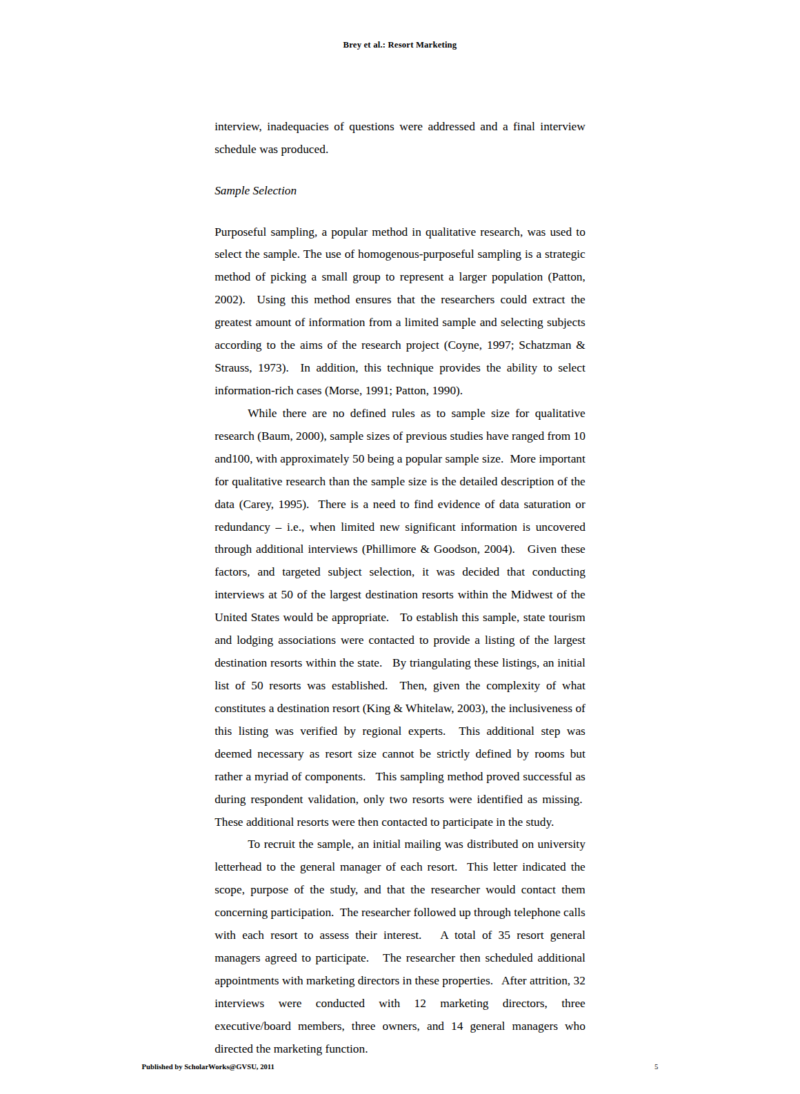Brey et al.: Resort Marketing
interview, inadequacies of questions were addressed and a final interview schedule was produced.
Sample Selection
Purposeful sampling, a popular method in qualitative research, was used to select the sample. The use of homogenous-purposeful sampling is a strategic method of picking a small group to represent a larger population (Patton, 2002). Using this method ensures that the researchers could extract the greatest amount of information from a limited sample and selecting subjects according to the aims of the research project (Coyne, 1997; Schatzman & Strauss, 1973). In addition, this technique provides the ability to select information-rich cases (Morse, 1991; Patton, 1990).
While there are no defined rules as to sample size for qualitative research (Baum, 2000), sample sizes of previous studies have ranged from 10 and100, with approximately 50 being a popular sample size. More important for qualitative research than the sample size is the detailed description of the data (Carey, 1995). There is a need to find evidence of data saturation or redundancy – i.e., when limited new significant information is uncovered through additional interviews (Phillimore & Goodson, 2004). Given these factors, and targeted subject selection, it was decided that conducting interviews at 50 of the largest destination resorts within the Midwest of the United States would be appropriate. To establish this sample, state tourism and lodging associations were contacted to provide a listing of the largest destination resorts within the state. By triangulating these listings, an initial list of 50 resorts was established. Then, given the complexity of what constitutes a destination resort (King & Whitelaw, 2003), the inclusiveness of this listing was verified by regional experts. This additional step was deemed necessary as resort size cannot be strictly defined by rooms but rather a myriad of components. This sampling method proved successful as during respondent validation, only two resorts were identified as missing. These additional resorts were then contacted to participate in the study.
To recruit the sample, an initial mailing was distributed on university letterhead to the general manager of each resort. This letter indicated the scope, purpose of the study, and that the researcher would contact them concerning participation. The researcher followed up through telephone calls with each resort to assess their interest. A total of 35 resort general managers agreed to participate. The researcher then scheduled additional appointments with marketing directors in these properties. After attrition, 32 interviews were conducted with 12 marketing directors, three executive/board members, three owners, and 14 general managers who directed the marketing function.
Published by ScholarWorks@GVSU, 2011 5